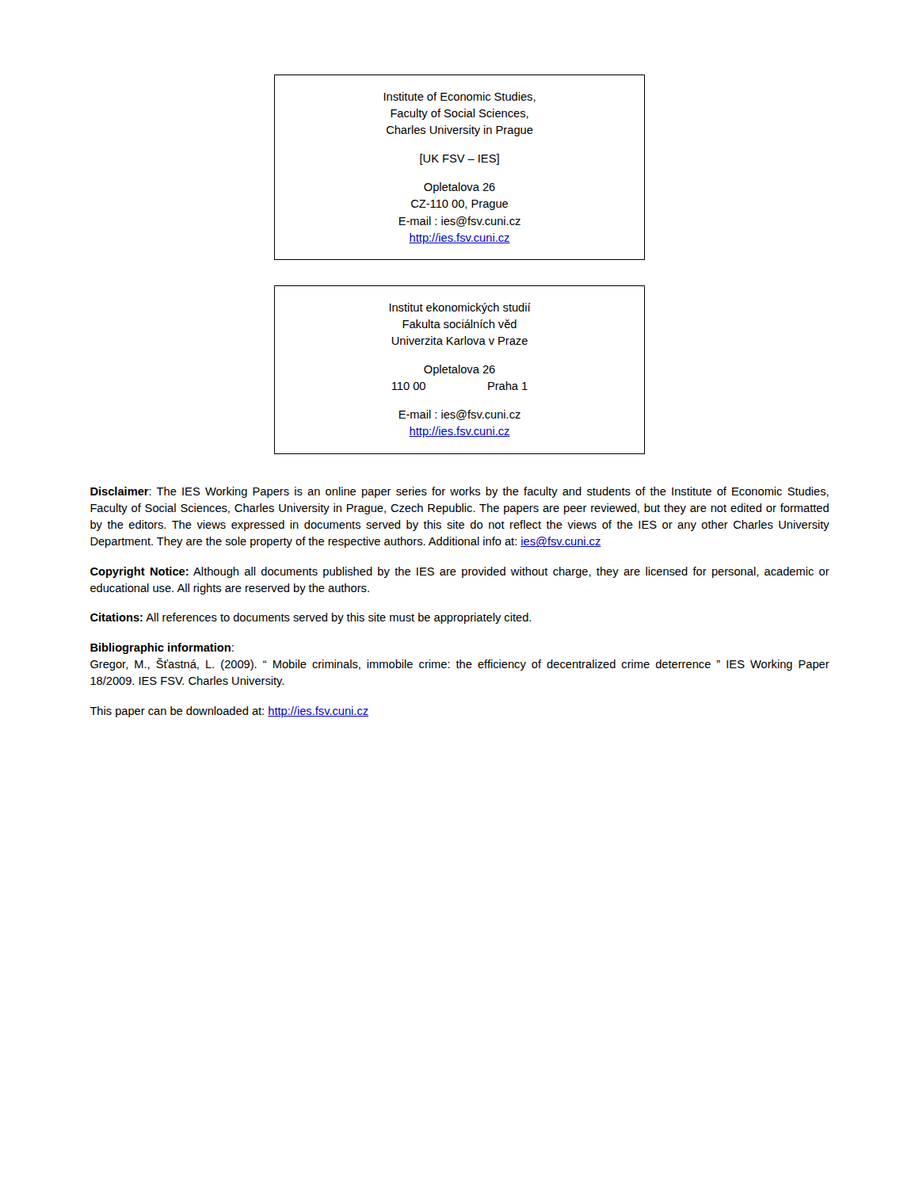Institute of Economic Studies,
Faculty of Social Sciences,
Charles University in Prague
[UK FSV – IES]
Opletalova 26
CZ-110 00, Prague
E-mail : ies@fsv.cuni.cz
http://ies.fsv.cuni.cz
Institut ekonomických studií
Fakulta sociálních věd
Univerzita Karlova v Praze
Opletalova 26
110 00 Praha 1
E-mail : ies@fsv.cuni.cz
http://ies.fsv.cuni.cz
Disclaimer: The IES Working Papers is an online paper series for works by the faculty and students of the Institute of Economic Studies, Faculty of Social Sciences, Charles University in Prague, Czech Republic. The papers are peer reviewed, but they are not edited or formatted by the editors. The views expressed in documents served by this site do not reflect the views of the IES or any other Charles University Department. They are the sole property of the respective authors. Additional info at: ies@fsv.cuni.cz
Copyright Notice: Although all documents published by the IES are provided without charge, they are licensed for personal, academic or educational use. All rights are reserved by the authors.
Citations: All references to documents served by this site must be appropriately cited.
Bibliographic information:
Gregor, M., Šťastná, L. (2009). “ Mobile criminals, immobile crime: the efficiency of decentralized crime deterrence ” IES Working Paper 18/2009. IES FSV. Charles University.
This paper can be downloaded at: http://ies.fsv.cuni.cz